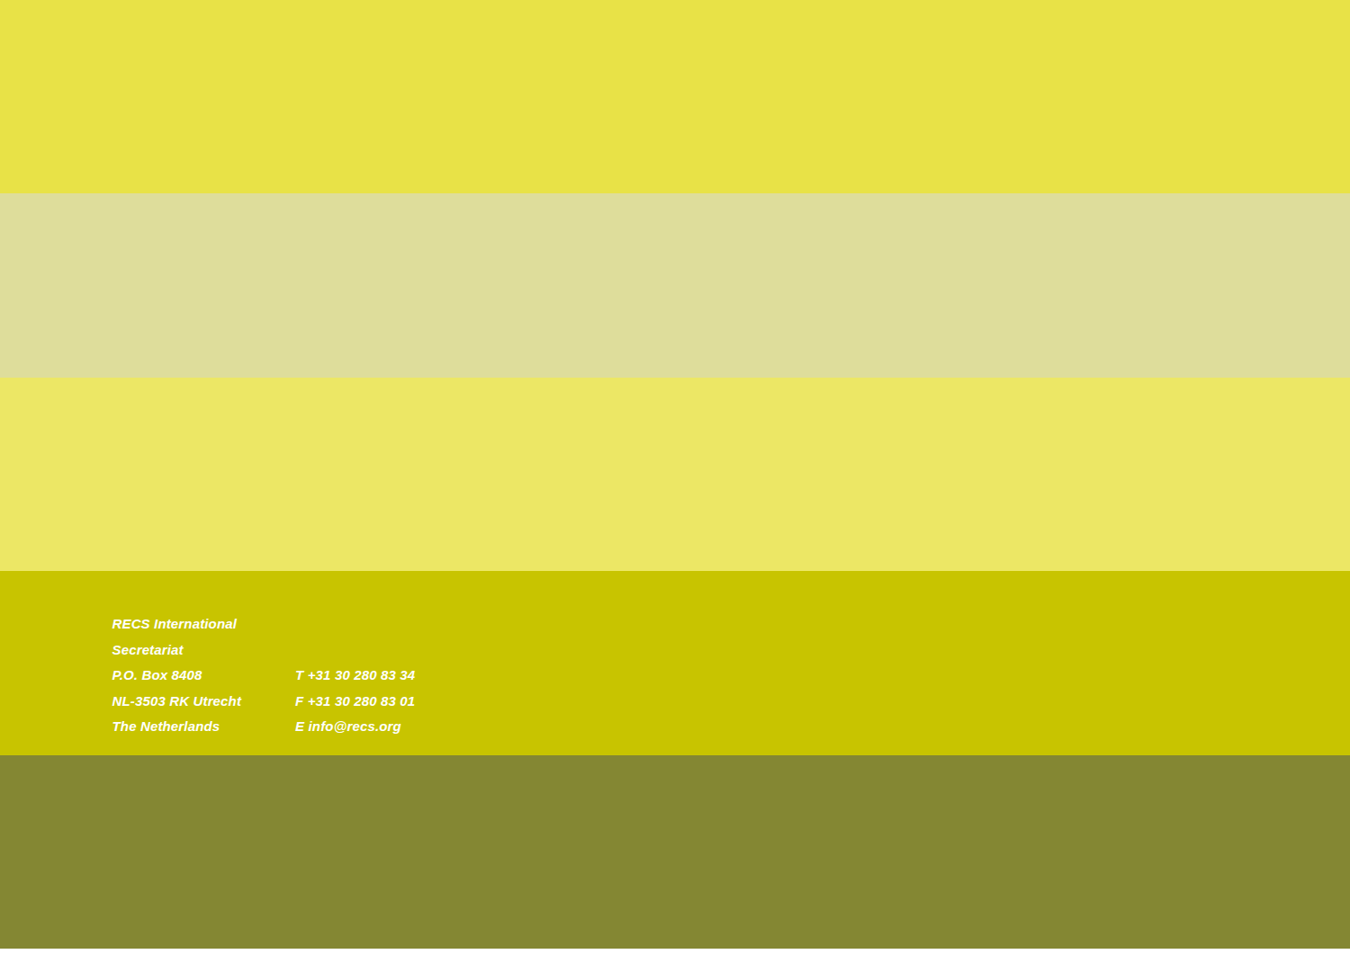RECS International Secretariat
| P.O. Box 8408 | T +31 30 280 83 34 |
| NL-3503 RK Utrecht | F +31 30 280 83 01 |
| The Netherlands | E info@recs.org |